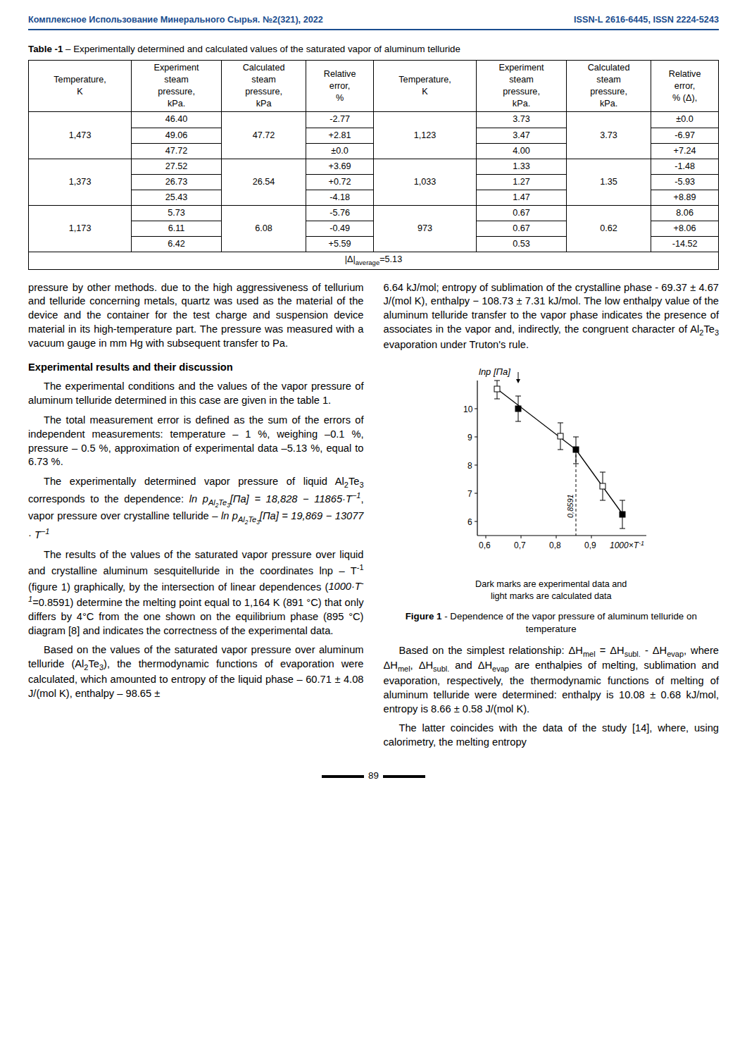Комплексное Использование Минерального Сырья. №2(321), 2022
ISSN-L 2616-6445, ISSN 2224-5243
Table -1 – Experimentally determined and calculated values of the saturated vapor of aluminum telluride
| Temperature, K | Experiment steam pressure, kPa. | Calculated steam pressure, kPa | Relative error, % | Temperature, K | Experiment steam pressure, kPa. | Calculated steam pressure, kPa. | Relative error, % (Δ), |
| --- | --- | --- | --- | --- | --- | --- | --- |
| 1,473 | 46.40 | 47.72 | -2.77 | 1,123 | 3.73 | 3.73 | ±0.0 |
| 49.06 | +2.81 | 3.47 | -6.97 |
| 47.72 | ±0.0 | 4.00 | +7.24 |
| 1,373 | 27.52 | 26.54 | +3.69 | 1,033 | 1.33 | 1.35 | -1.48 |
| 26.73 | +0.72 | 1.27 | -5.93 |
| 25.43 | -4.18 | 1.47 | +8.89 |
| 1,173 | 5.73 | 6.08 | -5.76 | 973 | 0.67 | 0.62 | 8.06 |
| 6.11 | -0.49 | 0.67 | +8.06 |
| 6.42 | +5.59 | 0.53 | -14.52 |
| /Δ/ average =5.13 |
pressure by other methods. due to the high aggressiveness of tellurium and telluride concerning metals, quartz was used as the material of the device and the container for the test charge and suspension device material in its high-temperature part. The pressure was measured with a vacuum gauge in mm Hg with subsequent transfer to Pa.
Experimental results and their discussion
The experimental conditions and the values of the vapor pressure of aluminum telluride determined in this case are given in the table 1.
The total measurement error is defined as the sum of the errors of independent measurements: temperature – 1 %, weighing –0.1 %, pressure – 0.5 %, approximation of experimental data –5.13 %, equal to 6.73 %.
The experimentally determined vapor pressure of liquid Al2Te3 corresponds to the dependence: ln pAl2Te3[Па] = 18,828 − 11865·T−1, vapor pressure over crystalline telluride – ln pAl2Te3[Па] = 19,869 − 13077 · T−1
The results of the values of the saturated vapor pressure over liquid and crystalline aluminum sesquitelluride in the coordinates lnp – T-1 (figure 1) graphically, by the intersection of linear dependences (1000·T-1=0.8591) determine the melting point equal to 1,164 K (891 °C) that only differs by 4°C from the one shown on the equilibrium phase (895 °C) diagram [8] and indicates the correctness of the experimental data.
Based on the values of the saturated vapor pressure over aluminum telluride (Al2Te3), the thermodynamic functions of evaporation were calculated, which amounted to entropy of the liquid phase – 60.71 ± 4.08 J/(mol K), enthalpy – 98.65 ±
6.64 kJ/mol; entropy of sublimation of the crystalline phase - 69.37 ± 4.67 J/(mol K), enthalpy − 108.73 ± 7.31 kJ/mol. The low enthalpy value of the aluminum telluride transfer to the vapor phase indicates the presence of associates in the vapor and, indirectly, the congruent character of Al2Te3 evaporation under Truton's rule.
lnp [Па] 10 9 8 7 6 0,6 0,7 0,8 0,9 1000×T-1 0,8591
Dark marks are experimental data and
light marks are calculated data
Figure 1 - Dependence of the vapor pressure of aluminum telluride on temperature
Based on the simplest relationship: ΔHmel = ΔHsubl. - ΔHevap, where ΔHmel, ΔHsubl. and ΔHevap are enthalpies of melting, sublimation and evaporation, respectively, the thermodynamic functions of melting of aluminum telluride were determined: enthalpy is 10.08 ± 0.68 kJ/mol, entropy is 8.66 ± 0.58 J/(mol K).
The latter coincides with the data of the study [14], where, using calorimetry, the melting entropy
89